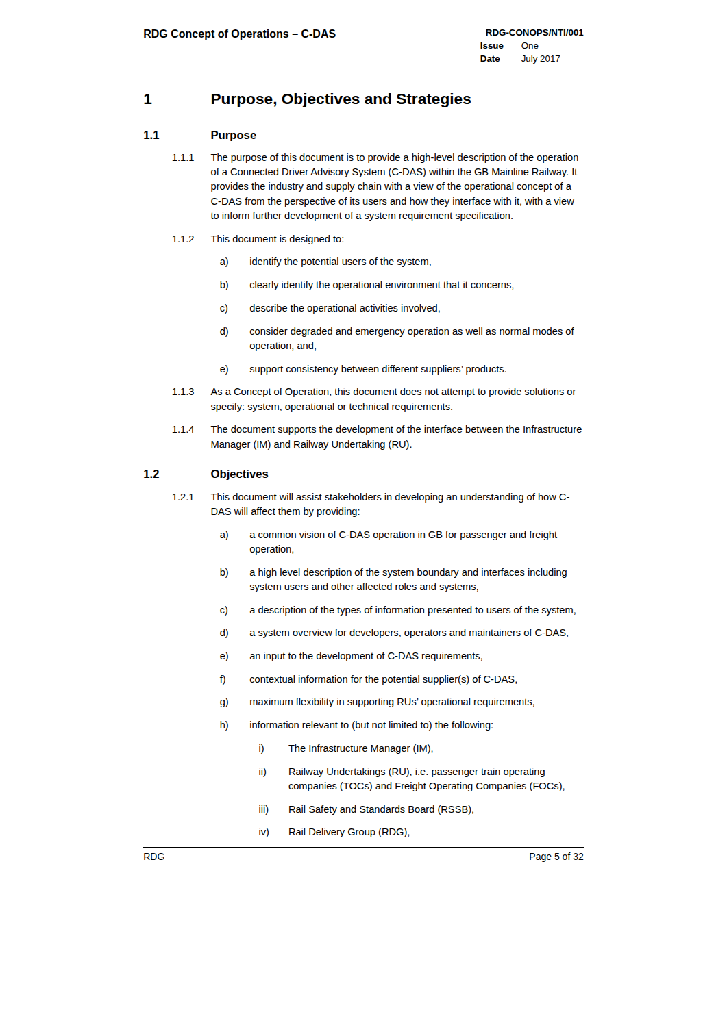RDG Concept of Operations – C-DAS
| RDG-CONOPS/NTI/001 |
| Issue | One |
| Date | July 2017 |
1 Purpose, Objectives and Strategies
1.1 Purpose
1.1.1
The purpose of this document is to provide a high-level description of the operation of a Connected Driver Advisory System (C-DAS) within the GB Mainline Railway. It provides the industry and supply chain with a view of the operational concept of a C-DAS from the perspective of its users and how they interface with it, with a view to inform further development of a system requirement specification.
1.1.2
This document is designed to:
a)
identify the potential users of the system,
b)
clearly identify the operational environment that it concerns,
c)
describe the operational activities involved,
d)
consider degraded and emergency operation as well as normal modes of operation, and,
e)
support consistency between different suppliers’ products.
1.1.3
As a Concept of Operation, this document does not attempt to provide solutions or specify: system, operational or technical requirements.
1.1.4
The document supports the development of the interface between the Infrastructure Manager (IM) and Railway Undertaking (RU).
1.2 Objectives
1.2.1
This document will assist stakeholders in developing an understanding of how C-DAS will affect them by providing:
a)
a common vision of C-DAS operation in GB for passenger and freight operation,
b)
a high level description of the system boundary and interfaces including system users and other affected roles and systems,
c)
a description of the types of information presented to users of the system,
d)
a system overview for developers, operators and maintainers of C-DAS,
e)
an input to the development of C-DAS requirements,
f)
contextual information for the potential supplier(s) of C-DAS,
g)
maximum flexibility in supporting RUs’ operational requirements,
h)
information relevant to (but not limited to) the following:
i)
The Infrastructure Manager (IM),
ii)
Railway Undertakings (RU), i.e. passenger train operating companies (TOCs) and Freight Operating Companies (FOCs),
iii)
Rail Safety and Standards Board (RSSB),
iv)
Rail Delivery Group (RDG),
RDG
Page 5 of 32